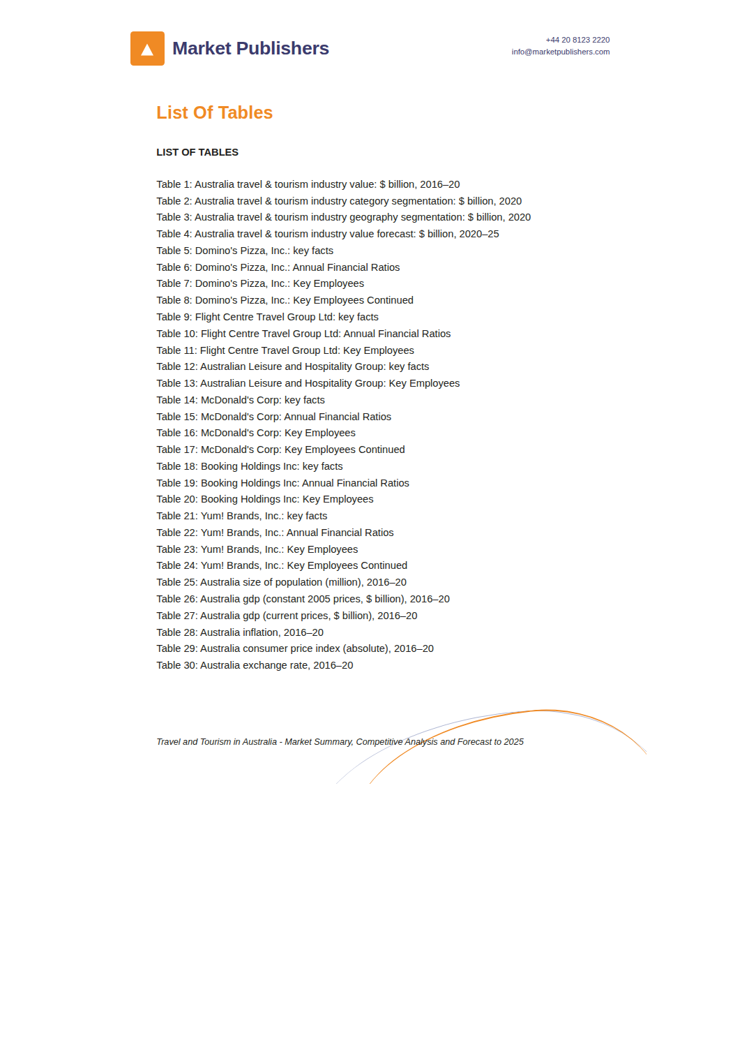Market Publishers
+44 20 8123 2220
info@marketpublishers.com
List Of Tables
LIST OF TABLES
Table 1: Australia travel & tourism industry value: $ billion, 2016–20
Table 2: Australia travel & tourism industry category segmentation: $ billion, 2020
Table 3: Australia travel & tourism industry geography segmentation: $ billion, 2020
Table 4: Australia travel & tourism industry value forecast: $ billion, 2020–25
Table 5: Domino's Pizza, Inc.: key facts
Table 6: Domino's Pizza, Inc.: Annual Financial Ratios
Table 7: Domino's Pizza, Inc.: Key Employees
Table 8: Domino's Pizza, Inc.: Key Employees Continued
Table 9: Flight Centre Travel Group Ltd: key facts
Table 10: Flight Centre Travel Group Ltd: Annual Financial Ratios
Table 11: Flight Centre Travel Group Ltd: Key Employees
Table 12: Australian Leisure and Hospitality Group: key facts
Table 13: Australian Leisure and Hospitality Group: Key Employees
Table 14: McDonald's Corp: key facts
Table 15: McDonald's Corp: Annual Financial Ratios
Table 16: McDonald's Corp: Key Employees
Table 17: McDonald's Corp: Key Employees Continued
Table 18: Booking Holdings Inc: key facts
Table 19: Booking Holdings Inc: Annual Financial Ratios
Table 20: Booking Holdings Inc: Key Employees
Table 21: Yum! Brands, Inc.: key facts
Table 22: Yum! Brands, Inc.: Annual Financial Ratios
Table 23: Yum! Brands, Inc.: Key Employees
Table 24: Yum! Brands, Inc.: Key Employees Continued
Table 25: Australia size of population (million), 2016–20
Table 26: Australia gdp (constant 2005 prices, $ billion), 2016–20
Table 27: Australia gdp (current prices, $ billion), 2016–20
Table 28: Australia inflation, 2016–20
Table 29: Australia consumer price index (absolute), 2016–20
Table 30: Australia exchange rate, 2016–20
Travel and Tourism in Australia - Market Summary, Competitive Analysis and Forecast to 2025